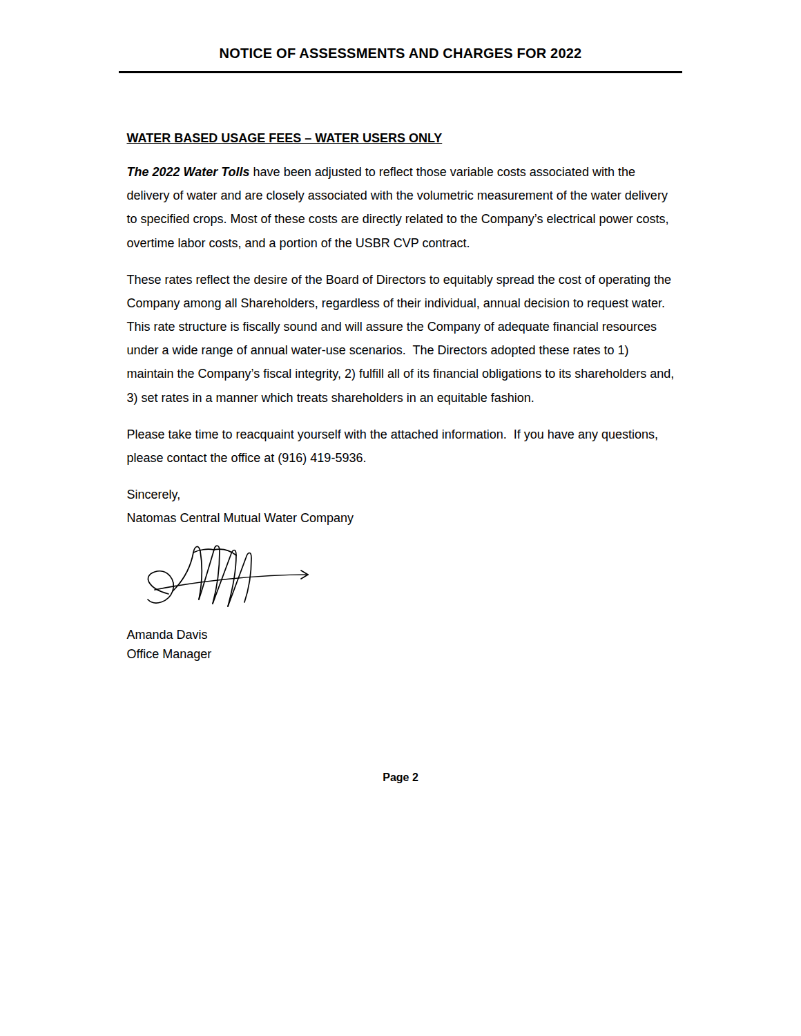NOTICE OF ASSESSMENTS AND CHARGES FOR 2022
WATER BASED USAGE FEES – WATER USERS ONLY
The 2022 Water Tolls have been adjusted to reflect those variable costs associated with the delivery of water and are closely associated with the volumetric measurement of the water delivery to specified crops. Most of these costs are directly related to the Company’s electrical power costs, overtime labor costs, and a portion of the USBR CVP contract.
These rates reflect the desire of the Board of Directors to equitably spread the cost of operating the Company among all Shareholders, regardless of their individual, annual decision to request water. This rate structure is fiscally sound and will assure the Company of adequate financial resources under a wide range of annual water-use scenarios. The Directors adopted these rates to 1) maintain the Company’s fiscal integrity, 2) fulfill all of its financial obligations to its shareholders and, 3) set rates in a manner which treats shareholders in an equitable fashion.
Please take time to reacquaint yourself with the attached information. If you have any questions, please contact the office at (916) 419-5936.
Sincerely,
Natomas Central Mutual Water Company
Amanda Davis
Office Manager
Page 2